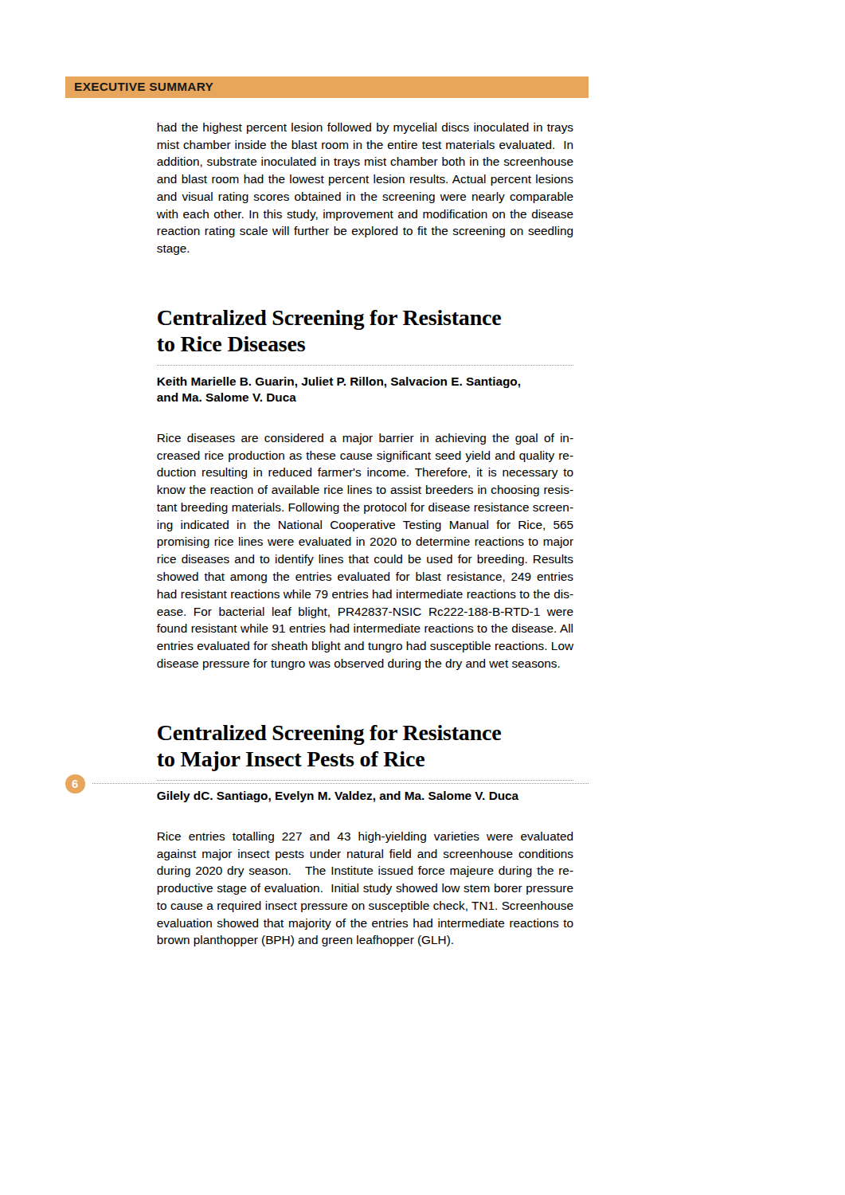EXECUTIVE SUMMARY
had the highest percent lesion followed by mycelial discs inoculated in trays mist chamber inside the blast room in the entire test materials evaluated. In addition, substrate inoculated in trays mist chamber both in the screenhouse and blast room had the lowest percent lesion results. Actual percent lesions and visual rating scores obtained in the screening were nearly comparable with each other. In this study, improvement and modification on the disease reaction rating scale will further be explored to fit the screening on seedling stage.
Centralized Screening for Resistance
to Rice Diseases
Keith Marielle B. Guarin, Juliet P. Rillon, Salvacion E. Santiago,
and Ma. Salome V. Duca
Rice diseases are considered a major barrier in achieving the goal of increased rice production as these cause significant seed yield and quality reduction resulting in reduced farmer's income. Therefore, it is necessary to know the reaction of available rice lines to assist breeders in choosing resistant breeding materials. Following the protocol for disease resistance screening indicated in the National Cooperative Testing Manual for Rice, 565 promising rice lines were evaluated in 2020 to determine reactions to major rice diseases and to identify lines that could be used for breeding. Results showed that among the entries evaluated for blast resistance, 249 entries had resistant reactions while 79 entries had intermediate reactions to the disease. For bacterial leaf blight, PR42837-NSIC Rc222-188-B-RTD-1 were found resistant while 91 entries had intermediate reactions to the disease. All entries evaluated for sheath blight and tungro had susceptible reactions. Low disease pressure for tungro was observed during the dry and wet seasons.
Centralized Screening for Resistance
to Major Insect Pests of Rice
Gilely dC. Santiago, Evelyn M. Valdez, and Ma. Salome V. Duca
Rice entries totalling 227 and 43 high-yielding varieties were evaluated against major insect pests under natural field and screenhouse conditions during 2020 dry season. The Institute issued force majeure during the reproductive stage of evaluation. Initial study showed low stem borer pressure to cause a required insect pressure on susceptible check, TN1. Screenhouse evaluation showed that majority of the entries had intermediate reactions to brown planthopper (BPH) and green leafhopper (GLH).
6